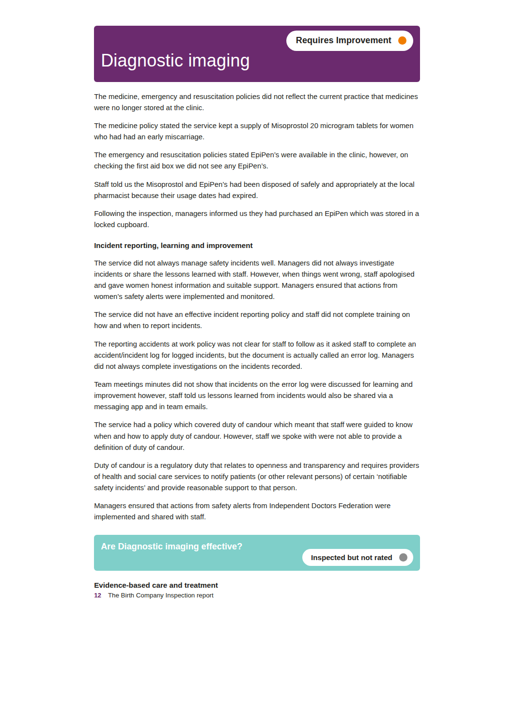Requires Improvement
Diagnostic imaging
The medicine, emergency and resuscitation policies did not reflect the current practice that medicines were no longer stored at the clinic.
The medicine policy stated the service kept a supply of Misoprostol 20 microgram tablets for women who had had an early miscarriage.
The emergency and resuscitation policies stated EpiPen’s were available in the clinic, however, on checking the first aid box we did not see any EpiPen’s.
Staff told us the Misoprostol and EpiPen’s had been disposed of safely and appropriately at the local pharmacist because their usage dates had expired.
Following the inspection, managers informed us they had purchased an EpiPen which was stored in a locked cupboard.
Incident reporting, learning and improvement
The service did not always manage safety incidents well. Managers did not always investigate incidents or share the lessons learned with staff. However, when things went wrong, staff apologised and gave women honest information and suitable support. Managers ensured that actions from women’s safety alerts were implemented and monitored.
The service did not have an effective incident reporting policy and staff did not complete training on how and when to report incidents.
The reporting accidents at work policy was not clear for staff to follow as it asked staff to complete an accident/incident log for logged incidents, but the document is actually called an error log. Managers did not always complete investigations on the incidents recorded.
Team meetings minutes did not show that incidents on the error log were discussed for learning and improvement however, staff told us lessons learned from incidents would also be shared via a messaging app and in team emails.
The service had a policy which covered duty of candour which meant that staff were guided to know when and how to apply duty of candour. However, staff we spoke with were not able to provide a definition of duty of candour.
Duty of candour is a regulatory duty that relates to openness and transparency and requires providers of health and social care services to notify patients (or other relevant persons) of certain ‘notifiable safety incidents’ and provide reasonable support to that person.
Managers ensured that actions from safety alerts from Independent Doctors Federation were implemented and shared with staff.
Are Diagnostic imaging effective?
Inspected but not rated
Evidence-based care and treatment
12 The Birth Company Inspection report